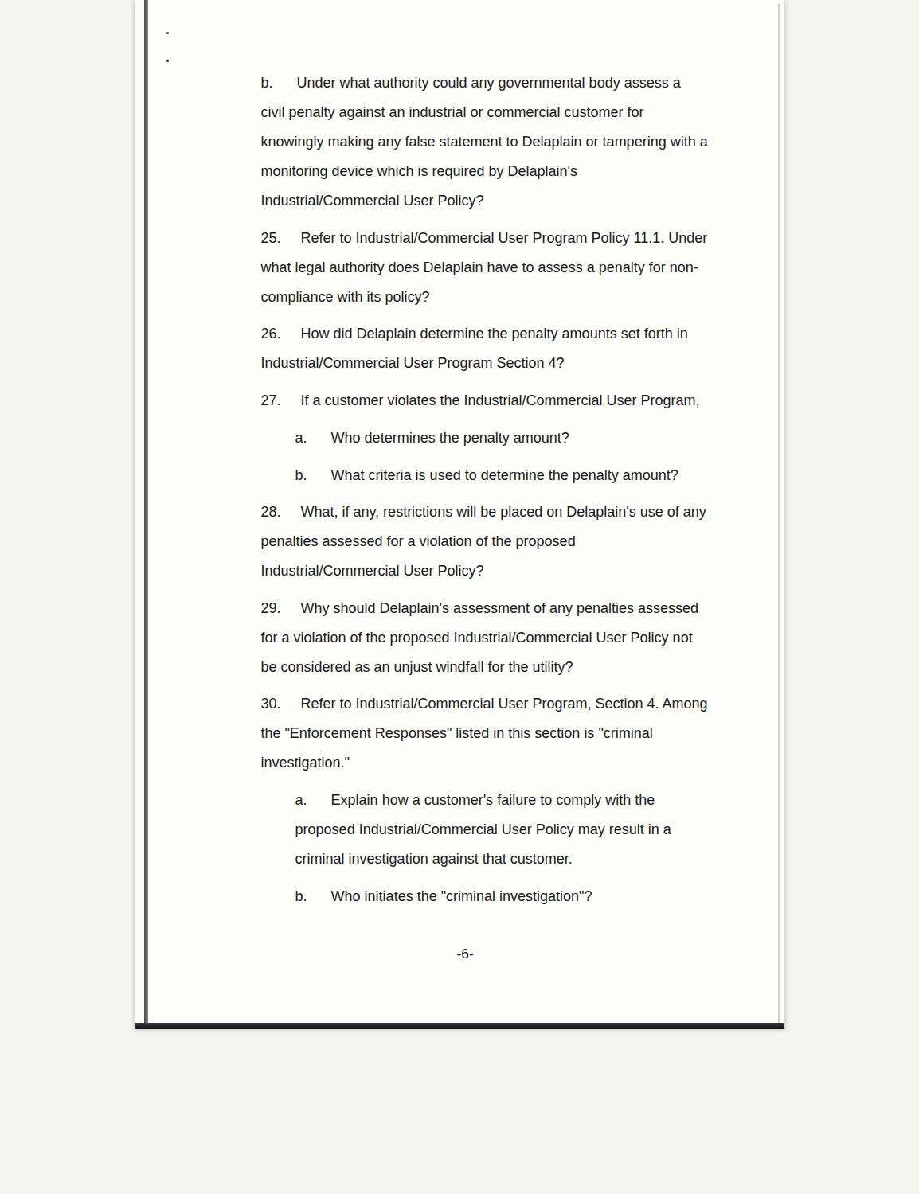b. Under what authority could any governmental body assess a civil penalty against an industrial or commercial customer for knowingly making any false statement to Delaplain or tampering with a monitoring device which is required by Delaplain's Industrial/Commercial User Policy?
25. Refer to Industrial/Commercial User Program Policy 11.1. Under what legal authority does Delaplain have to assess a penalty for non-compliance with its policy?
26. How did Delaplain determine the penalty amounts set forth in Industrial/Commercial User Program Section 4?
27. If a customer violates the Industrial/Commercial User Program,
a. Who determines the penalty amount?
b. What criteria is used to determine the penalty amount?
28. What, if any, restrictions will be placed on Delaplain's use of any penalties assessed for a violation of the proposed Industrial/Commercial User Policy?
29. Why should Delaplain's assessment of any penalties assessed for a violation of the proposed Industrial/Commercial User Policy not be considered as an unjust windfall for the utility?
30. Refer to Industrial/Commercial User Program, Section 4. Among the "Enforcement Responses" listed in this section is "criminal investigation."
a. Explain how a customer's failure to comply with the proposed Industrial/Commercial User Policy may result in a criminal investigation against that customer.
b. Who initiates the "criminal investigation"?
-6-